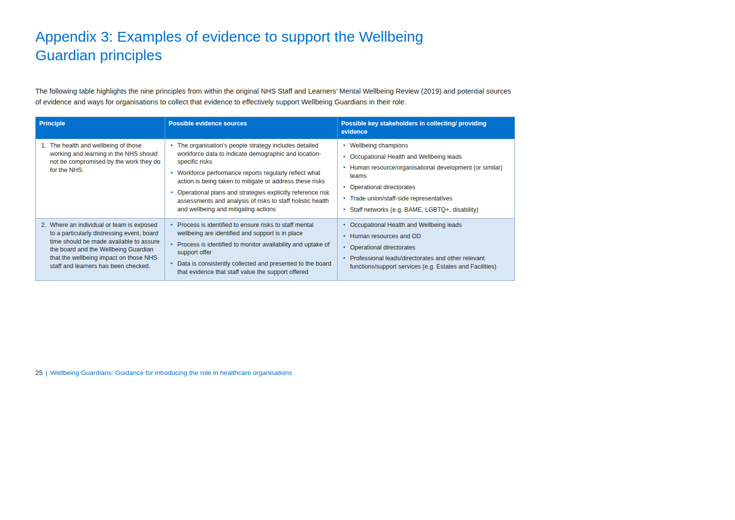Appendix 3: Examples of evidence to support the Wellbeing
Guardian principles
The following table highlights the nine principles from within the original NHS Staff and Learners’ Mental Wellbeing Review (2019) and potential sources of evidence and ways for organisations to collect that evidence to effectively support Wellbeing Guardians in their role.
| Principle | Possible evidence sources | Possible key stakeholders in collecting/ providing evidence |
| --- | --- | --- |
| The health and wellbeing of those working and learning in the NHS should not be compromised by the work they do for the NHS. | The organisation’s people strategy includes detailed workforce data to indicate demographic and location-specific risks Workforce performance reports regularly reflect what action is being taken to mitigate or address these risks Operational plans and strategies explicitly reference risk assessments and analysis of risks to staff holistic health and wellbeing and mitigating actions | Wellbeing champions Occupational Health and Wellbeing leads Human resource/organisational development (or similar) teams Operational directorates Trade union/staff-side representatives Staff networks (e.g. BAME, LGBTQ+, disability) |
| Where an individual or team is exposed to a particularly distressing event, board time should be made available to assure the board and the Wellbeing Guardian that the wellbeing impact on those NHS staff and learners has been checked. | Process is identified to ensure risks to staff mental wellbeing are identified and support is in place Process is identified to monitor availability and uptake of support offer Data is consistently collected and presented to the board that evidence that staff value the support offered | Occupational Health and Wellbeing leads Human resources and OD Operational directorates Professional leads/directorates and other relevant functions/support services (e.g. Estates and Facilities) |
25|Wellbeing Guardians: Guidance for introducing the role in healthcare organisations